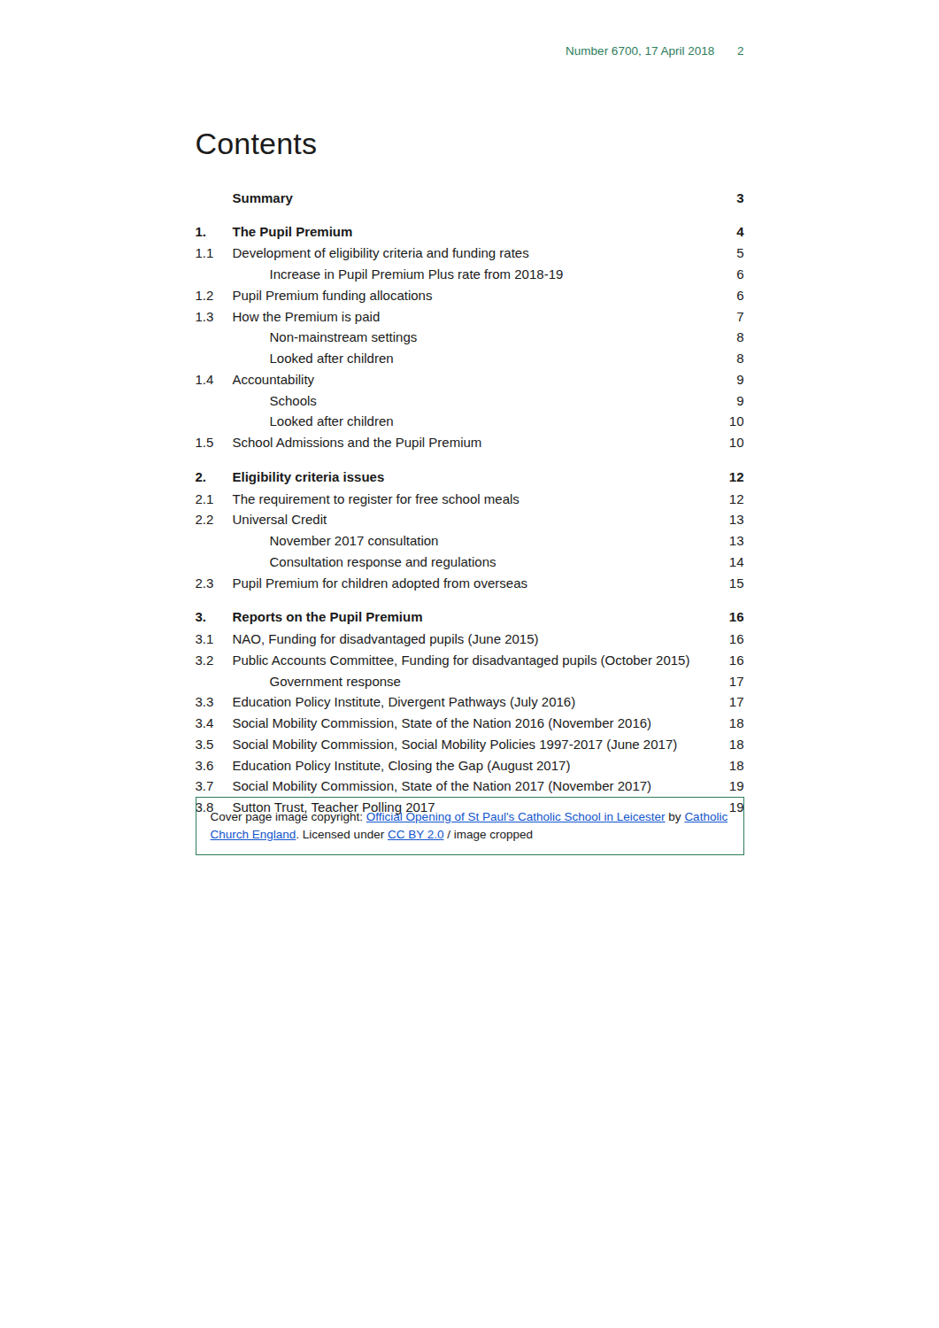Number 6700, 17 April 2018 2
Contents
| | Summary | 3 |
| 1. | The Pupil Premium | 4 |
| 1.1 | Development of eligibility criteria and funding rates | 5 |
| | Increase in Pupil Premium Plus rate from 2018-19 | 6 |
| 1.2 | Pupil Premium funding allocations | 6 |
| 1.3 | How the Premium is paid | 7 |
| | Non-mainstream settings | 8 |
| | Looked after children | 8 |
| 1.4 | Accountability | 9 |
| | Schools | 9 |
| | Looked after children | 10 |
| 1.5 | School Admissions and the Pupil Premium | 10 |
| 2. | Eligibility criteria issues | 12 |
| 2.1 | The requirement to register for free school meals | 12 |
| 2.2 | Universal Credit | 13 |
| | November 2017 consultation | 13 |
| | Consultation response and regulations | 14 |
| 2.3 | Pupil Premium for children adopted from overseas | 15 |
| 3. | Reports on the Pupil Premium | 16 |
| 3.1 | NAO, Funding for disadvantaged pupils (June 2015) | 16 |
| 3.2 | Public Accounts Committee, Funding for disadvantaged pupils (October 2015) | 16 |
| | Government response | 17 |
| 3.3 | Education Policy Institute, Divergent Pathways (July 2016) | 17 |
| 3.4 | Social Mobility Commission, State of the Nation 2016 (November 2016) | 18 |
| 3.5 | Social Mobility Commission, Social Mobility Policies 1997-2017 (June 2017) | 18 |
| 3.6 | Education Policy Institute, Closing the Gap (August 2017) | 18 |
| 3.7 | Social Mobility Commission, State of the Nation 2017 (November 2017) | 19 |
| 3.8 | Sutton Trust, Teacher Polling 2017 | 19 |
Cover page image copyright: Official Opening of St Paul's Catholic School in Leicester by Catholic Church England. Licensed under CC BY 2.0 / image cropped